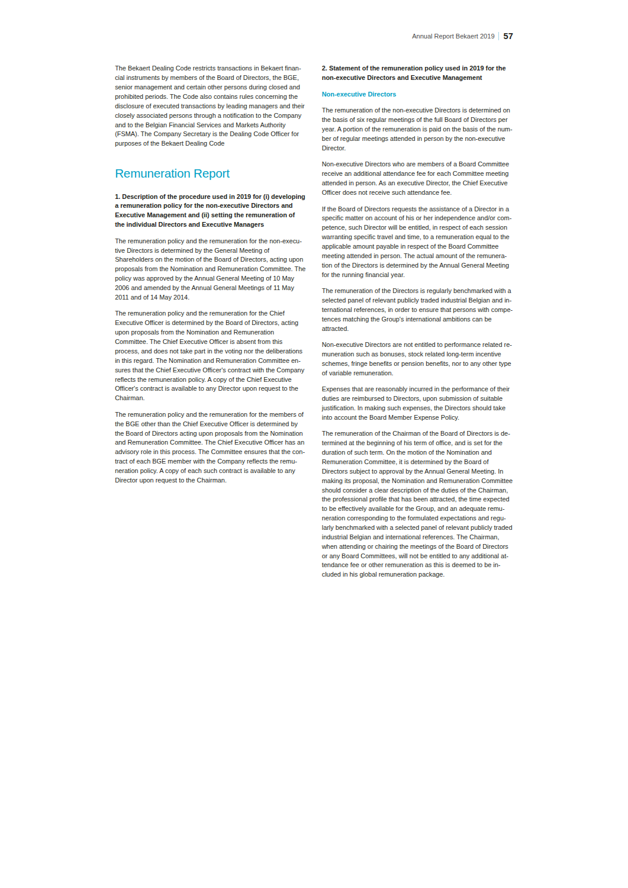Annual Report Bekaert 201957
The Bekaert Dealing Code restricts transactions in Bekaert financial instruments by members of the Board of Directors, the BGE, senior management and certain other persons during closed and prohibited periods. The Code also contains rules concerning the disclosure of executed transactions by leading managers and their closely associated persons through a notification to the Company and to the Belgian Financial Services and Markets Authority (FSMA). The Company Secretary is the Dealing Code Officer for purposes of the Bekaert Dealing Code
Remuneration Report
1. Description of the procedure used in 2019 for (i) developing a remuneration policy for the non-executive Directors and Executive Management and (ii) setting the remuneration of the individual Directors and Executive Managers
The remuneration policy and the remuneration for the non-executive Directors is determined by the General Meeting of Shareholders on the motion of the Board of Directors, acting upon proposals from the Nomination and Remuneration Committee. The policy was approved by the Annual General Meeting of 10 May 2006 and amended by the Annual General Meetings of 11 May 2011 and of 14 May 2014.
The remuneration policy and the remuneration for the Chief Executive Officer is determined by the Board of Directors, acting upon proposals from the Nomination and Remuneration Committee. The Chief Executive Officer is absent from this process, and does not take part in the voting nor the deliberations in this regard. The Nomination and Remuneration Committee ensures that the Chief Executive Officer's contract with the Company reflects the remuneration policy. A copy of the Chief Executive Officer's contract is available to any Director upon request to the Chairman.
The remuneration policy and the remuneration for the members of the BGE other than the Chief Executive Officer is determined by the Board of Directors acting upon proposals from the Nomination and Remuneration Committee. The Chief Executive Officer has an advisory role in this process. The Committee ensures that the contract of each BGE member with the Company reflects the remuneration policy. A copy of each such contract is available to any Director upon request to the Chairman.
2. Statement of the remuneration policy used in 2019 for the non-executive Directors and Executive Management
Non-executive Directors
The remuneration of the non-executive Directors is determined on the basis of six regular meetings of the full Board of Directors per year. A portion of the remuneration is paid on the basis of the number of regular meetings attended in person by the non-executive Director.
Non-executive Directors who are members of a Board Committee receive an additional attendance fee for each Committee meeting attended in person. As an executive Director, the Chief Executive Officer does not receive such attendance fee.
If the Board of Directors requests the assistance of a Director in a specific matter on account of his or her independence and/or competence, such Director will be entitled, in respect of each session warranting specific travel and time, to a remuneration equal to the applicable amount payable in respect of the Board Committee meeting attended in person. The actual amount of the remuneration of the Directors is determined by the Annual General Meeting for the running financial year.
The remuneration of the Directors is regularly benchmarked with a selected panel of relevant publicly traded industrial Belgian and international references, in order to ensure that persons with competences matching the Group's international ambitions can be attracted.
Non-executive Directors are not entitled to performance related remuneration such as bonuses, stock related long-term incentive schemes, fringe benefits or pension benefits, nor to any other type of variable remuneration.
Expenses that are reasonably incurred in the performance of their duties are reimbursed to Directors, upon submission of suitable justification. In making such expenses, the Directors should take into account the Board Member Expense Policy.
The remuneration of the Chairman of the Board of Directors is determined at the beginning of his term of office, and is set for the duration of such term. On the motion of the Nomination and Remuneration Committee, it is determined by the Board of Directors subject to approval by the Annual General Meeting. In making its proposal, the Nomination and Remuneration Committee should consider a clear description of the duties of the Chairman, the professional profile that has been attracted, the time expected to be effectively available for the Group, and an adequate remuneration corresponding to the formulated expectations and regularly benchmarked with a selected panel of relevant publicly traded industrial Belgian and international references. The Chairman, when attending or chairing the meetings of the Board of Directors or any Board Committees, will not be entitled to any additional attendance fee or other remuneration as this is deemed to be included in his global remuneration package.